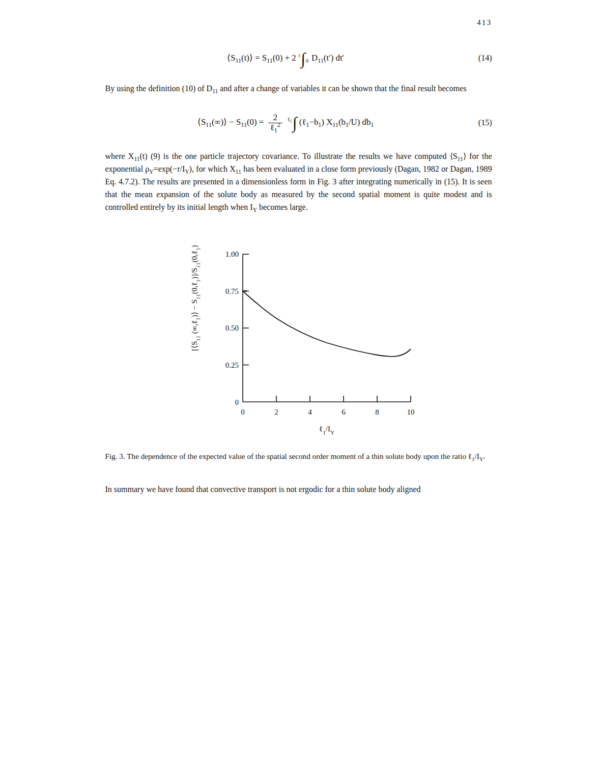413
⟨S11(t)⟩ = S11(0) + 2 t ∫ 0 D11(t′) dt′
(14)
By using the definition (10) of D11 and after a change of variables it can be shown that the final result becomes
⟨S11(∞)⟩ − S11(0) = 2 ℓ12 ℓ1 ∫ (ℓ1−b1) X11(b1/U) db1
(15)
where X11(t) (9) is the one particle trajectory covariance. To illustrate the results we have computed ⟨S11⟩ for the exponential ρY=exp(−r/IY), for which X11 has been evaluated in a close form previously (Dagan, 1982 or Dagan, 1989 Eq. 4.7.2). The results are presented in a dimensionless form in Fig. 3 after integrating numerically in (15). It is seen that the mean expansion of the solute body as measured by the second spatial moment is quite modest and is controlled entirely by its initial length when IY becomes large.
1.00 0.75 0.50 0.25 0 0 2 4 6 8 10 [⟨S11 (∞,ℓ1)⟩ − S11(0,ℓ1)]/S11(0,ℓ1) ℓ1/IY
Fig. 3. The dependence of the expected value of the spatial second order moment of a thin solute body upon the ratio ℓ1/IY.
In summary we have found that convective transport is not ergodic for a thin solute body aligned